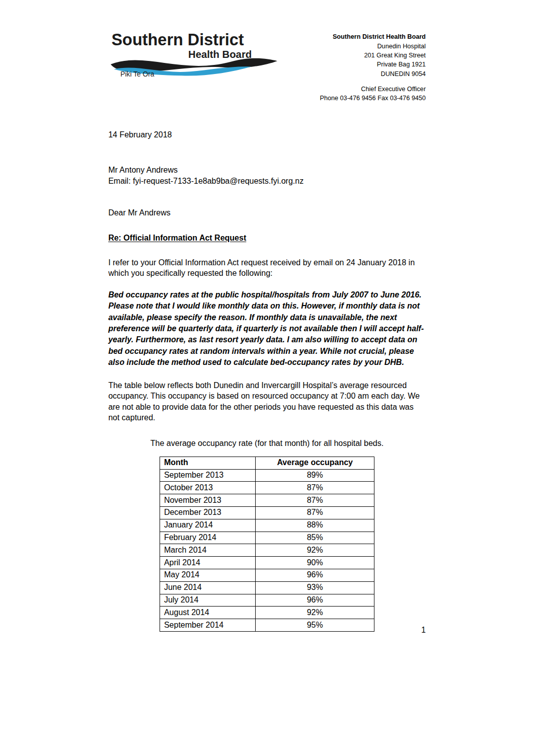Southern District Health Board – Piki Te Ora Southern District Health Board Piki Te Ora
Southern District Health Board
Dunedin Hospital
201 Great King Street
Private Bag 1921
DUNEDIN 9054
Chief Executive Officer
Phone 03-476 9456 Fax 03-476 9450
14 February 2018
Mr Antony Andrews
Email: fyi-request-7133-1e8ab9ba@requests.fyi.org.nz
Dear Mr Andrews
Re: Official Information Act Request
I refer to your Official Information Act request received by email on 24 January 2018 in which you specifically requested the following:
Bed occupancy rates at the public hospital/hospitals from July 2007 to June 2016. Please note that I would like monthly data on this. However, if monthly data is not available, please specify the reason. If monthly data is unavailable, the next preference will be quarterly data, if quarterly is not available then I will accept half-yearly. Furthermore, as last resort yearly data. I am also willing to accept data on bed occupancy rates at random intervals within a year. While not crucial, please also include the method used to calculate bed-occupancy rates by your DHB.
The table below reflects both Dunedin and Invercargill Hospital’s average resourced occupancy. This occupancy is based on resourced occupancy at 7:00 am each day. We are not able to provide data for the other periods you have requested as this data was not captured.
The average occupancy rate (for that month) for all hospital beds.
| Month | Average occupancy |
| --- | --- |
| September 2013 | 89% |
| October 2013 | 87% |
| November 2013 | 87% |
| December 2013 | 87% |
| January 2014 | 88% |
| February 2014 | 85% |
| March 2014 | 92% |
| April 2014 | 90% |
| May 2014 | 96% |
| June 2014 | 93% |
| July 2014 | 96% |
| August 2014 | 92% |
| September 2014 | 95% |
1